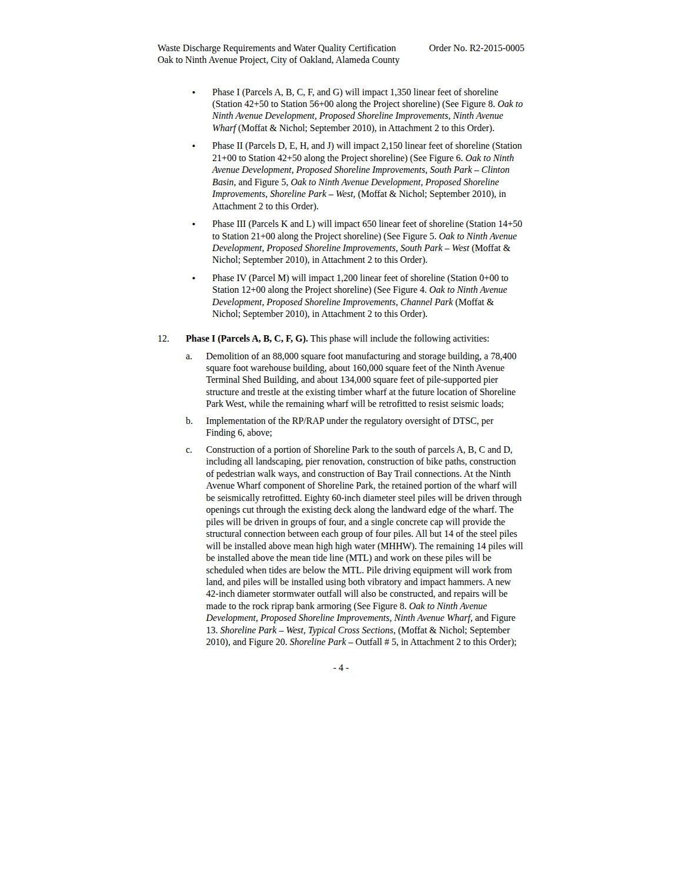Waste Discharge Requirements and Water Quality Certification Oak to Ninth Avenue Project, City of Oakland, Alameda County
Order No. R2-2015-0005
Phase I (Parcels A, B, C, F, and G) will impact 1,350 linear feet of shoreline (Station 42+50 to Station 56+00 along the Project shoreline) (See Figure 8. Oak to Ninth Avenue Development, Proposed Shoreline Improvements, Ninth Avenue Wharf (Moffat & Nichol; September 2010), in Attachment 2 to this Order).
Phase II (Parcels D, E, H, and J) will impact 2,150 linear feet of shoreline (Station 21+00 to Station 42+50 along the Project shoreline) (See Figure 6. Oak to Ninth Avenue Development, Proposed Shoreline Improvements, South Park – Clinton Basin, and Figure 5, Oak to Ninth Avenue Development, Proposed Shoreline Improvements, Shoreline Park – West, (Moffat & Nichol; September 2010), in Attachment 2 to this Order).
Phase III (Parcels K and L) will impact 650 linear feet of shoreline (Station 14+50 to Station 21+00 along the Project shoreline) (See Figure 5. Oak to Ninth Avenue Development, Proposed Shoreline Improvements, South Park – West (Moffat & Nichol; September 2010), in Attachment 2 to this Order).
Phase IV (Parcel M) will impact 1,200 linear feet of shoreline (Station 0+00 to Station 12+00 along the Project shoreline) (See Figure 4. Oak to Ninth Avenue Development, Proposed Shoreline Improvements, Channel Park (Moffat & Nichol; September 2010), in Attachment 2 to this Order).
12. Phase I (Parcels A, B, C, F, G). This phase will include the following activities:
Demolition of an 88,000 square foot manufacturing and storage building, a 78,400 square foot warehouse building, about 160,000 square feet of the Ninth Avenue Terminal Shed Building, and about 134,000 square feet of pile-supported pier structure and trestle at the existing timber wharf at the future location of Shoreline Park West, while the remaining wharf will be retrofitted to resist seismic loads;
Implementation of the RP/RAP under the regulatory oversight of DTSC, per Finding 6, above;
Construction of a portion of Shoreline Park to the south of parcels A, B, C and D, including all landscaping, pier renovation, construction of bike paths, construction of pedestrian walk ways, and construction of Bay Trail connections. At the Ninth Avenue Wharf component of Shoreline Park, the retained portion of the wharf will be seismically retrofitted. Eighty 60-inch diameter steel piles will be driven through openings cut through the existing deck along the landward edge of the wharf. The piles will be driven in groups of four, and a single concrete cap will provide the structural connection between each group of four piles. All but 14 of the steel piles will be installed above mean high high water (MHHW). The remaining 14 piles will be installed above the mean tide line (MTL) and work on these piles will be scheduled when tides are below the MTL. Pile driving equipment will work from land, and piles will be installed using both vibratory and impact hammers. A new 42-inch diameter stormwater outfall will also be constructed, and repairs will be made to the rock riprap bank armoring (See Figure 8. Oak to Ninth Avenue Development, Proposed Shoreline Improvements, Ninth Avenue Wharf, and Figure 13. Shoreline Park – West, Typical Cross Sections, (Moffat & Nichol; September 2010), and Figure 20. Shoreline Park – Outfall # 5, in Attachment 2 to this Order);
- 4 -